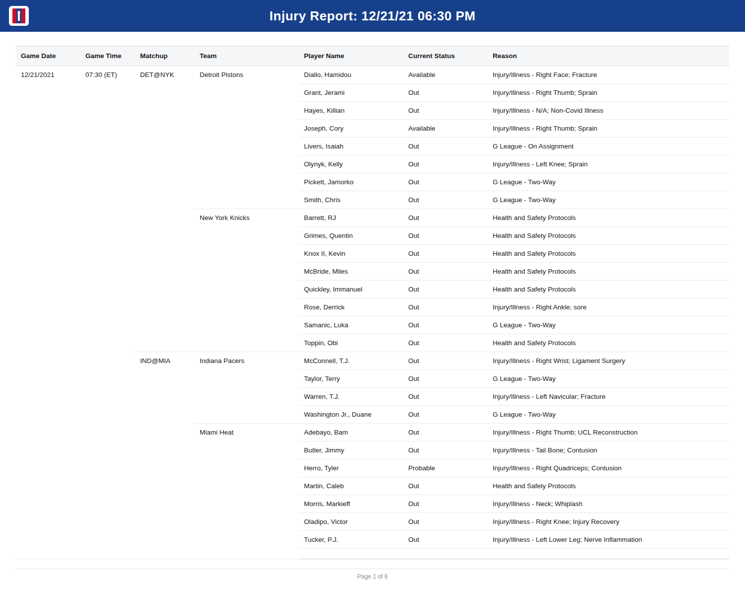Injury Report: 12/21/21 06:30 PM
| Game Date | Game Time | Matchup | Team | Player Name | Current Status | Reason |
| --- | --- | --- | --- | --- | --- | --- |
| 12/21/2021 | 07:30 (ET) | DET@NYK | Detroit Pistons | Diallo, Hamidou | Available | Injury/Illness - Right Face; Fracture |
| Grant, Jerami | Out | Injury/Illness - Right Thumb; Sprain |
| Hayes, Killian | Out | Injury/Illness - N/A; Non-Covid Illness |
| Joseph, Cory | Available | Injury/Illness - Right Thumb; Sprain |
| Livers, Isaiah | Out | G League - On Assignment |
| Olynyk, Kelly | Out | Injury/Illness - Left Knee; Sprain |
| Pickett, Jamorko | Out | G League - Two-Way |
| Smith, Chris | Out | G League - Two-Way |
| New York Knicks | Barrett, RJ | Out | Health and Safety Protocols |
| Grimes, Quentin | Out | Health and Safety Protocols |
| Knox II, Kevin | Out | Health and Safety Protocols |
| McBride, Miles | Out | Health and Safety Protocols |
| Quickley, Immanuel | Out | Health and Safety Protocols |
| Rose, Derrick | Out | Injury/Illness - Right Ankle; sore |
| Samanic, Luka | Out | G League - Two-Way |
| Toppin, Obi | Out | Health and Safety Protocols |
| IND@MIA | Indiana Pacers | McConnell, T.J. | Out | Injury/Illness - Right Wrist; Ligament Surgery |
| Taylor, Terry | Out | G League - Two-Way |
| Warren, T.J. | Out | Injury/Illness - Left Navicular; Fracture |
| Washington Jr., Duane | Out | G League - Two-Way |
| Miami Heat | Adebayo, Bam | Out | Injury/Illness - Right Thumb; UCL Reconstruction |
| Butler, Jimmy | Out | Injury/Illness - Tail Bone; Contusion |
| Herro, Tyler | Probable | Injury/Illness - Right Quadriceps; Contusion |
| Martin, Caleb | Out | Health and Safety Protocols |
| Morris, Markieff | Out | Injury/Illness - Neck; Whiplash |
| Oladipo, Victor | Out | Injury/Illness - Right Knee; Injury Recovery |
| Tucker, P.J. | Out | Injury/Illness - Left Lower Leg; Nerve Inflammation |
Page 1 of 6